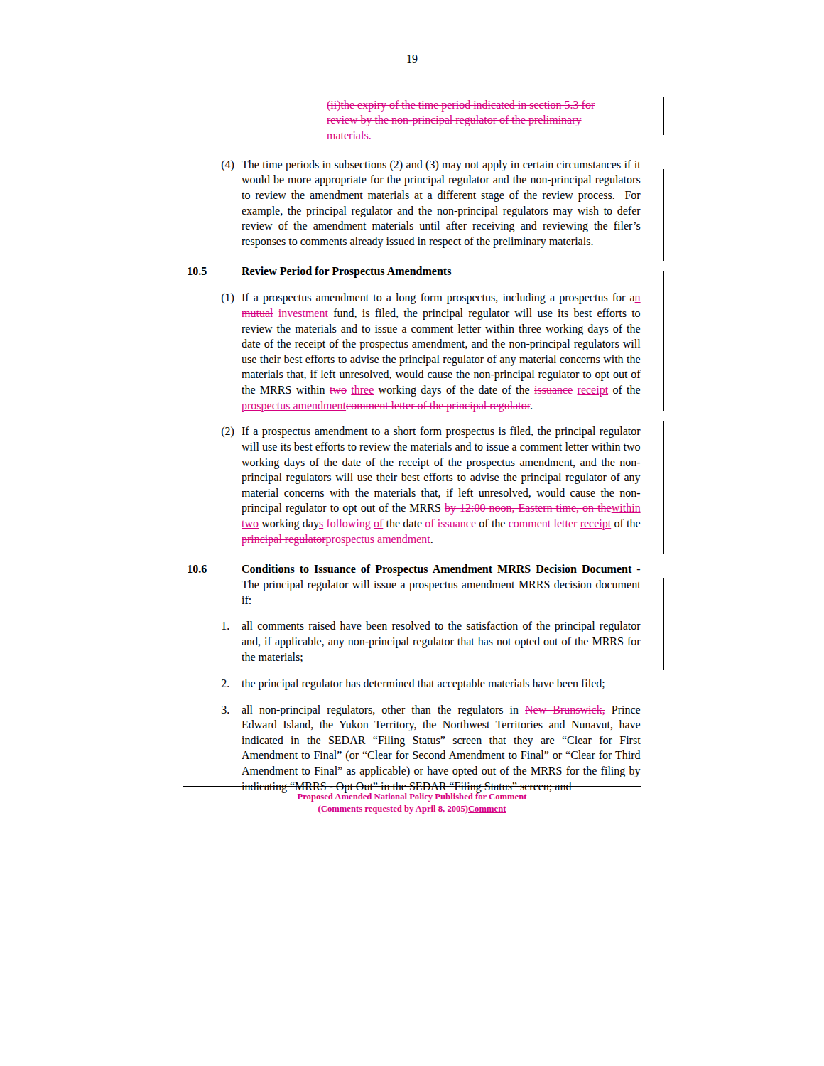19
(ii)the expiry of the time period indicated in section 5.3 for review by the non-principal regulator of the preliminary materials.
(4)
The time periods in subsections (2) and (3) may not apply in certain circumstances if it would be more appropriate for the principal regulator and the non-principal regulators to review the amendment materials at a different stage of the review process. For example, the principal regulator and the non-principal regulators may wish to defer review of the amendment materials until after receiving and reviewing the filer’s responses to comments already issued in respect of the preliminary materials.
10.5
Review Period for Prospectus Amendments
(1)
If a prospectus amendment to a long form prospectus, including a prospectus for an mutual investment fund, is filed, the principal regulator will use its best efforts to review the materials and to issue a comment letter within three working days of the date of the receipt of the prospectus amendment, and the non-principal regulators will use their best efforts to advise the principal regulator of any material concerns with the materials that, if left unresolved, would cause the non-principal regulator to opt out of the MRRS within two three working days of the date of the issuance receipt of the prospectus amendment comment letter of the principal regulator.
(2)
If a prospectus amendment to a short form prospectus is filed, the principal regulator will use its best efforts to review the materials and to issue a comment letter within two working days of the date of the receipt of the prospectus amendment, and the non-principal regulators will use their best efforts to advise the principal regulator of any material concerns with the materials that, if left unresolved, would cause the non-principal regulator to opt out of the MRRS by 12:00 noon, Eastern time, on the within two working days following of the date of issuance of the comment letter receipt of the principal regulator prospectus amendment.
10.6
Conditions to Issuance of Prospectus Amendment MRRS Decision Document - The principal regulator will issue a prospectus amendment MRRS decision document if:
1.
all comments raised have been resolved to the satisfaction of the principal regulator and, if applicable, any non-principal regulator that has not opted out of the MRRS for the materials;
2.
the principal regulator has determined that acceptable materials have been filed;
3.
all non-principal regulators, other than the regulators in New Brunswick, Prince Edward Island, the Yukon Territory, the Northwest Territories and Nunavut, have indicated in the SEDAR “Filing Status” screen that they are “Clear for First Amendment to Final” (or “Clear for Second Amendment to Final” or “Clear for Third Amendment to Final” as applicable) or have opted out of the MRRS for the filing by indicating “MRRS - Opt Out” in the SEDAR “Filing Status” screen; and
Proposed Amended National Policy Published for Comment
(Comments requested by April 8, 2005) Comment